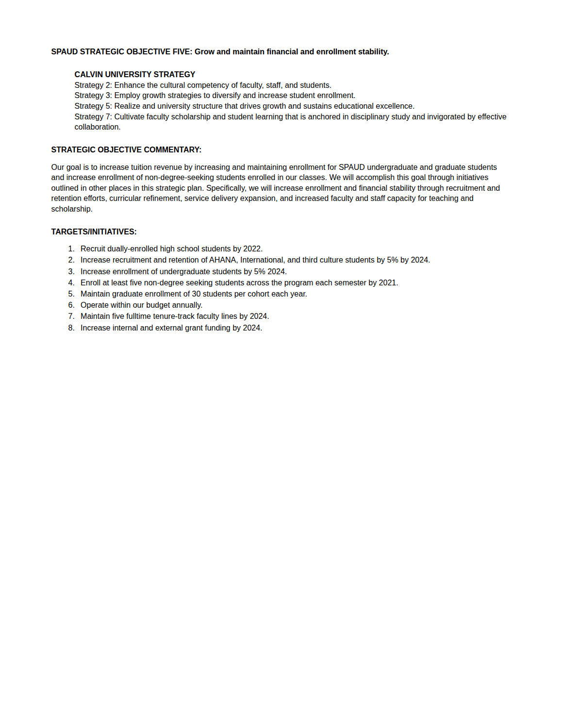SPAUD STRATEGIC OBJECTIVE FIVE: Grow and maintain financial and enrollment stability.
CALVIN UNIVERSITY STRATEGY
Strategy 2: Enhance the cultural competency of faculty, staff, and students.
Strategy 3: Employ growth strategies to diversify and increase student enrollment.
Strategy 5: Realize and university structure that drives growth and sustains educational excellence.
Strategy 7: Cultivate faculty scholarship and student learning that is anchored in disciplinary study and invigorated by effective collaboration.
STRATEGIC OBJECTIVE COMMENTARY:
Our goal is to increase tuition revenue by increasing and maintaining enrollment for SPAUD undergraduate and graduate students and increase enrollment of non-degree-seeking students enrolled in our classes. We will accomplish this goal through initiatives outlined in other places in this strategic plan. Specifically, we will increase enrollment and financial stability through recruitment and retention efforts, curricular refinement, service delivery expansion, and increased faculty and staff capacity for teaching and scholarship.
TARGETS/INITIATIVES:
Recruit dually-enrolled high school students by 2022.
Increase recruitment and retention of AHANA, International, and third culture students by 5% by 2024.
Increase enrollment of undergraduate students by 5% 2024.
Enroll at least five non-degree seeking students across the program each semester by 2021.
Maintain graduate enrollment of 30 students per cohort each year.
Operate within our budget annually.
Maintain five fulltime tenure-track faculty lines by 2024.
Increase internal and external grant funding by 2024.